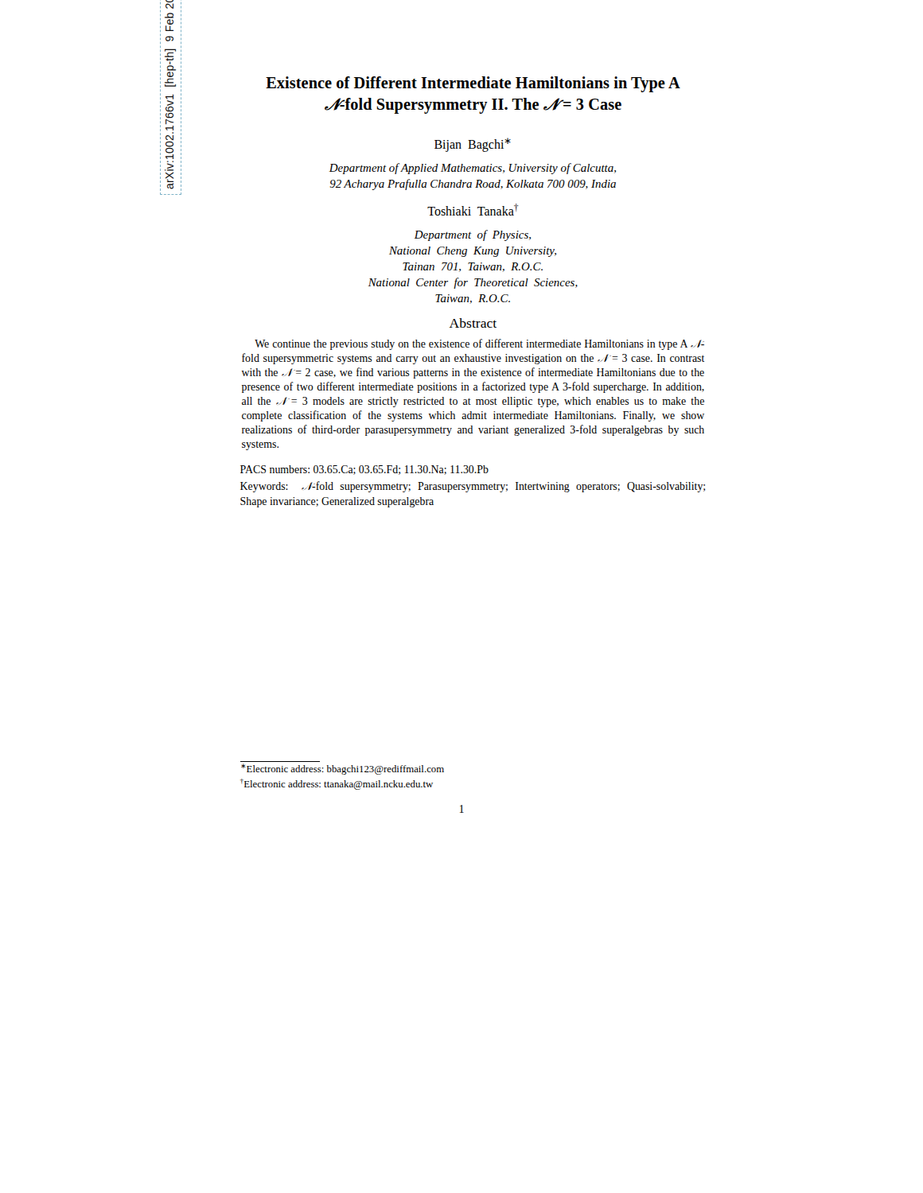arXiv:1002.1766v1 [hep-th] 9 Feb 2010
Existence of Different Intermediate Hamiltonians in Type A
𝒩-fold Supersymmetry II. The 𝒩 = 3 Case
Bijan Bagchi∗
Department of Applied Mathematics, University of Calcutta,
92 Acharya Prafulla Chandra Road, Kolkata 700 009, India
Toshiaki Tanaka†
Department of Physics,
National Cheng Kung University,
Tainan 701, Taiwan, R.O.C.
National Center for Theoretical Sciences,
Taiwan, R.O.C.
Abstract
We continue the previous study on the existence of different intermediate Hamiltonians in type A 𝒩-fold supersymmetric systems and carry out an exhaustive investigation on the 𝒩 = 3 case. In contrast with the 𝒩 = 2 case, we find various patterns in the existence of intermediate Hamiltonians due to the presence of two different intermediate positions in a factorized type A 3-fold supercharge. In addition, all the 𝒩 = 3 models are strictly restricted to at most elliptic type, which enables us to make the complete classification of the systems which admit intermediate Hamiltonians. Finally, we show realizations of third-order parasupersymmetry and variant generalized 3-fold superalgebras by such systems.
PACS numbers: 03.65.Ca; 03.65.Fd; 11.30.Na; 11.30.Pb
Keywords: 𝒩-fold supersymmetry; Parasupersymmetry; Intertwining operators; Quasi-solvability; Shape invariance; Generalized superalgebra
∗Electronic address: bbagchi123@rediffmail.com
†Electronic address: ttanaka@mail.ncku.edu.tw
1